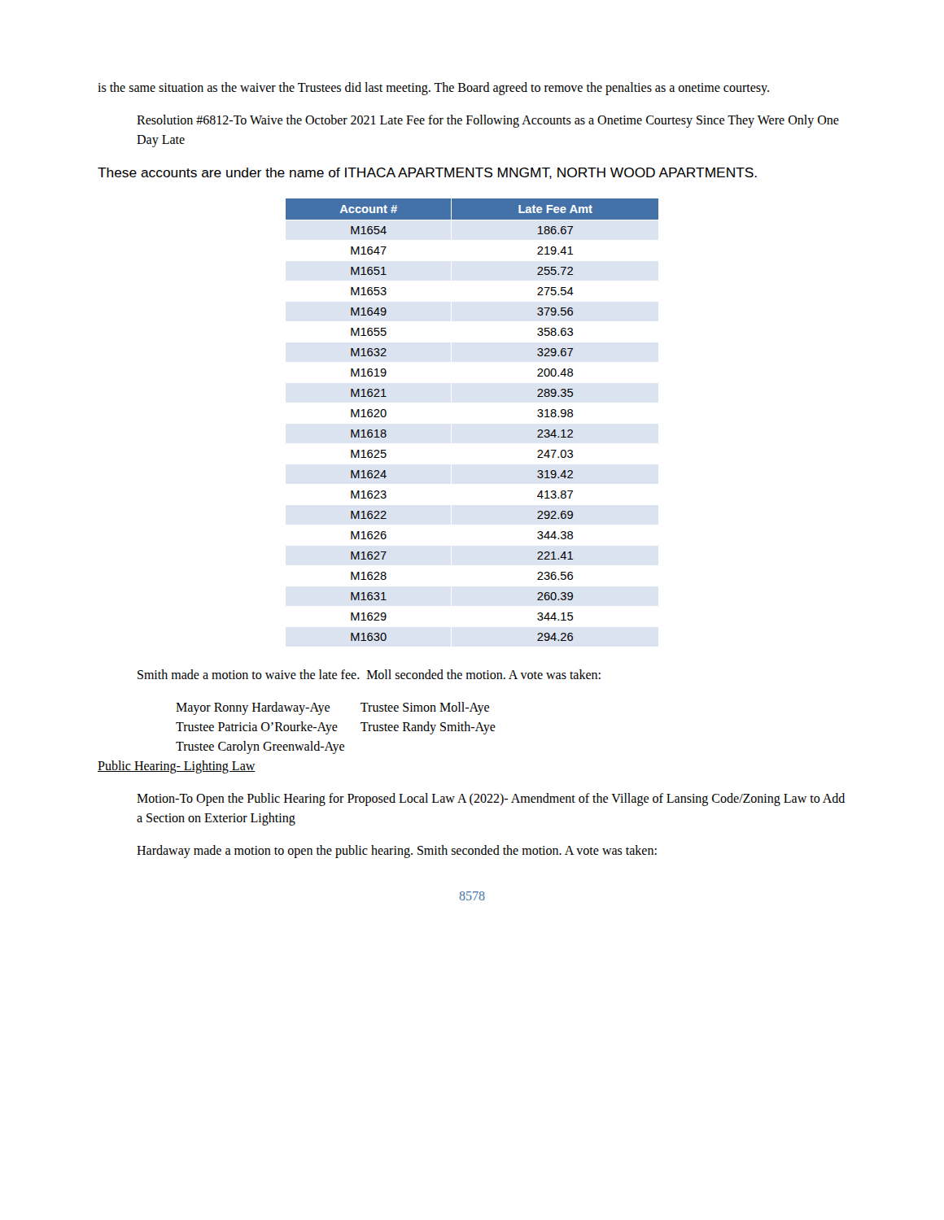is the same situation as the waiver the Trustees did last meeting. The Board agreed to remove the penalties as a onetime courtesy.
Resolution #6812-To Waive the October 2021 Late Fee for the Following Accounts as a Onetime Courtesy Since They Were Only One Day Late
These accounts are under the name of ITHACA APARTMENTS MNGMT, NORTH WOOD APARTMENTS.
| Account # | Late Fee Amt |
| --- | --- |
| M1654 | 186.67 |
| M1647 | 219.41 |
| M1651 | 255.72 |
| M1653 | 275.54 |
| M1649 | 379.56 |
| M1655 | 358.63 |
| M1632 | 329.67 |
| M1619 | 200.48 |
| M1621 | 289.35 |
| M1620 | 318.98 |
| M1618 | 234.12 |
| M1625 | 247.03 |
| M1624 | 319.42 |
| M1623 | 413.87 |
| M1622 | 292.69 |
| M1626 | 344.38 |
| M1627 | 221.41 |
| M1628 | 236.56 |
| M1631 | 260.39 |
| M1629 | 344.15 |
| M1630 | 294.26 |
Smith made a motion to waive the late fee. Moll seconded the motion. A vote was taken:
| Mayor Ronny Hardaway-Aye | Trustee Simon Moll-Aye |
| Trustee Patricia O’Rourke-Aye | Trustee Randy Smith-Aye |
| Trustee Carolyn Greenwald-Aye | |
Public Hearing- Lighting Law
Motion-To Open the Public Hearing for Proposed Local Law A (2022)- Amendment of the Village of Lansing Code/Zoning Law to Add a Section on Exterior Lighting
Hardaway made a motion to open the public hearing. Smith seconded the motion. A vote was taken:
8578